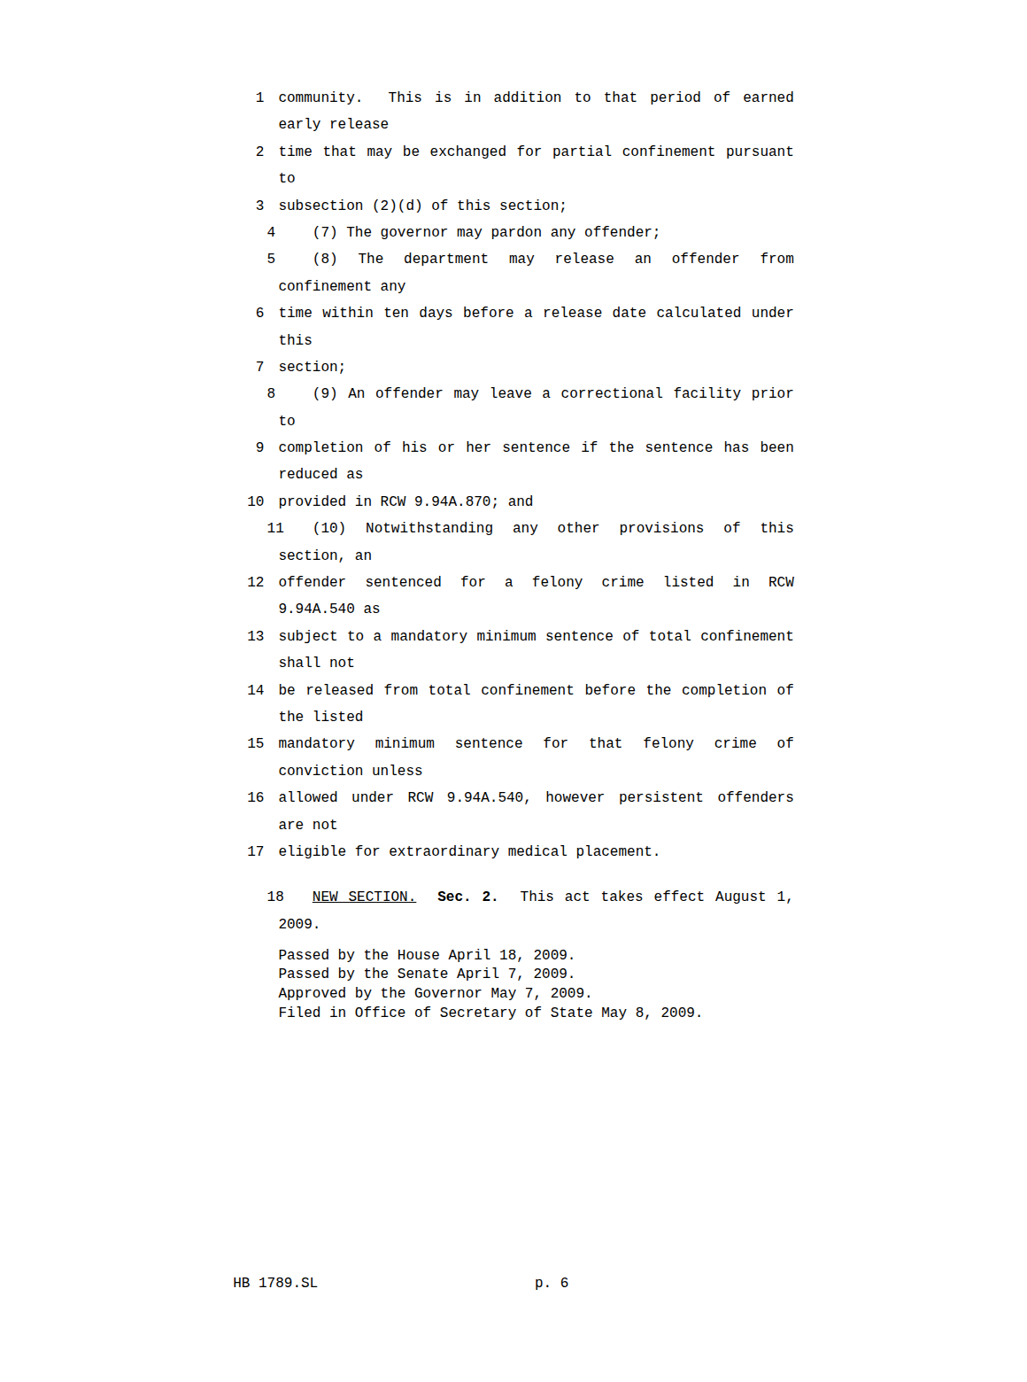community. This is in addition to that period of earned early release
time that may be exchanged for partial confinement pursuant to
subsection (2)(d) of this section;
(7) The governor may pardon any offender;
(8) The department may release an offender from confinement any
time within ten days before a release date calculated under this
section;
(9) An offender may leave a correctional facility prior to
completion of his or her sentence if the sentence has been reduced as
provided in RCW 9.94A.870; and
(10) Notwithstanding any other provisions of this section, an
offender sentenced for a felony crime listed in RCW 9.94A.540 as
subject to a mandatory minimum sentence of total confinement shall not
be released from total confinement before the completion of the listed
mandatory minimum sentence for that felony crime of conviction unless
allowed under RCW 9.94A.540, however persistent offenders are not
eligible for extraordinary medical placement.
NEW SECTION. Sec. 2. This act takes effect August 1, 2009.
Passed by the House April 18, 2009.
Passed by the Senate April 7, 2009.
Approved by the Governor May 7, 2009.
Filed in Office of Secretary of State May 8, 2009.
HB 1789.SL
p. 6